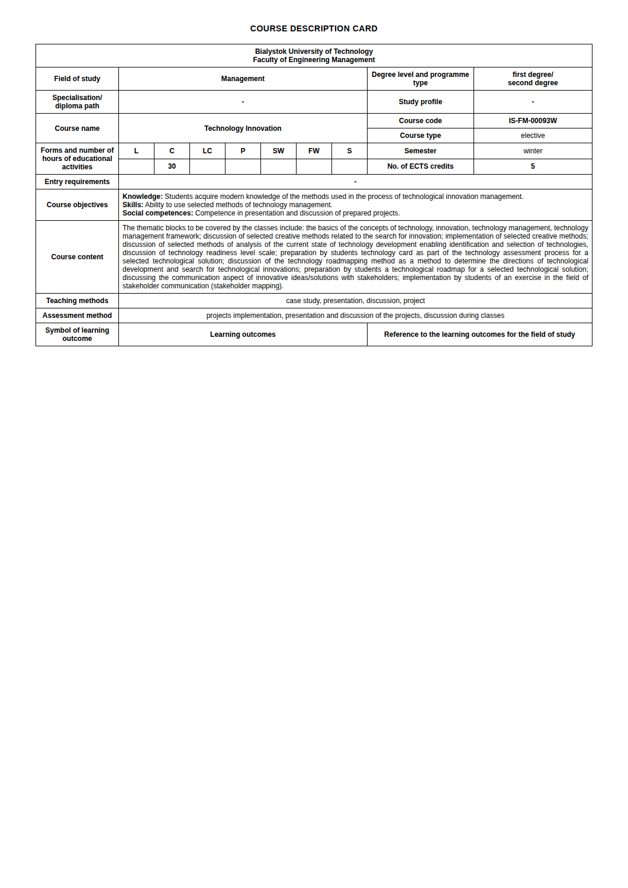COURSE DESCRIPTION CARD
| Bialystok University of Technology Faculty of Engineering Management |
| Field of study | Management | Degree level and programme type | first degree/ second degree |
| Specialisation/ diploma path | - | Study profile | - |
| Course name | Technology Innovation | Course code | IS-FM-00093W |
| Course type | elective |
| Forms and number of hours of educational activities | L | C | LC | P | SW | FW | S | Semester | winter |
| | 30 | | | | | | No. of ECTS credits | 5 |
| Entry requirements | - |
| Course objectives | Knowledge: Students acquire modern knowledge of the methods used in the process of technological innovation management. Skills: Ability to use selected methods of technology management. Social competences: Competence in presentation and discussion of prepared projects. |
| Course content | The thematic blocks to be covered by the classes include: the basics of the concepts of technology, innovation, technology management, technology management framework; discussion of selected creative methods related to the search for innovation; implementation of selected creative methods; discussion of selected methods of analysis of the current state of technology development enabling identification and selection of technologies, discussion of technology readiness level scale; preparation by students technology card as part of the technology assessment process for a selected technological solution; discussion of the technology roadmapping method as a method to determine the directions of technological development and search for technological innovations; preparation by students a technological roadmap for a selected technological solution; discussing the communication aspect of innovative ideas/solutions with stakeholders; implementation by students of an exercise in the field of stakeholder communication (stakeholder mapping). |
| Teaching methods | case study, presentation, discussion, project |
| Assessment method | projects implementation, presentation and discussion of the projects, discussion during classes |
| Symbol of learning outcome | Learning outcomes | Reference to the learning outcomes for the field of study |